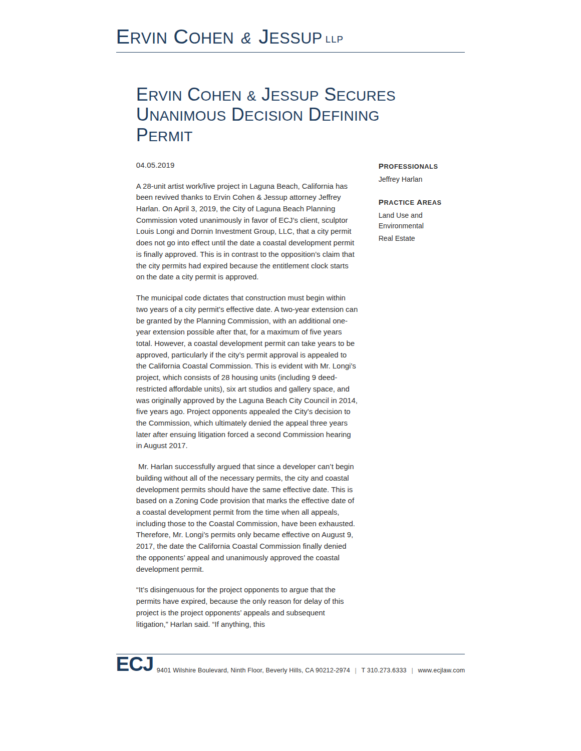ERVIN COHEN & JESSUP LLP
ERVIN COHEN & JESSUP SECURES
UNANIMOUS DECISION DEFINING PERMIT
04.05.2019
A 28-unit artist work/live project in Laguna Beach, California has been revived thanks to Ervin Cohen & Jessup attorney Jeffrey Harlan. On April 3, 2019, the City of Laguna Beach Planning Commission voted unanimously in favor of ECJ’s client, sculptor Louis Longi and Dornin Investment Group, LLC, that a city permit does not go into effect until the date a coastal development permit is finally approved. This is in contrast to the opposition’s claim that the city permits had expired because the entitlement clock starts on the date a city permit is approved.
The municipal code dictates that construction must begin within two years of a city permit’s effective date. A two-year extension can be granted by the Planning Commission, with an additional one-year extension possible after that, for a maximum of five years total. However, a coastal development permit can take years to be approved, particularly if the city’s permit approval is appealed to the California Coastal Commission. This is evident with Mr. Longi’s project, which consists of 28 housing units (including 9 deed-restricted affordable units), six art studios and gallery space, and was originally approved by the Laguna Beach City Council in 2014, five years ago. Project opponents appealed the City’s decision to the Commission, which ultimately denied the appeal three years later after ensuing litigation forced a second Commission hearing in August 2017.
Mr. Harlan successfully argued that since a developer can’t begin building without all of the necessary permits, the city and coastal development permits should have the same effective date. This is based on a Zoning Code provision that marks the effective date of a coastal development permit from the time when all appeals, including those to the Coastal Commission, have been exhausted. Therefore, Mr. Longi’s permits only became effective on August 9, 2017, the date the California Coastal Commission finally denied the opponents’ appeal and unanimously approved the coastal development permit.
“It’s disingenuous for the project opponents to argue that the permits have expired, because the only reason for delay of this project is the project opponents’ appeals and subsequent litigation,” Harlan said. “If anything, this
PROFESSIONALS
Jeffrey Harlan
PRACTICE AREAS
Land Use and Environmental
Real Estate
ECJ
9401 Wilshire Boulevard, Ninth Floor, Beverly Hills, CA 90212-2974 | T 310.273.6333 | www.ecjlaw.com